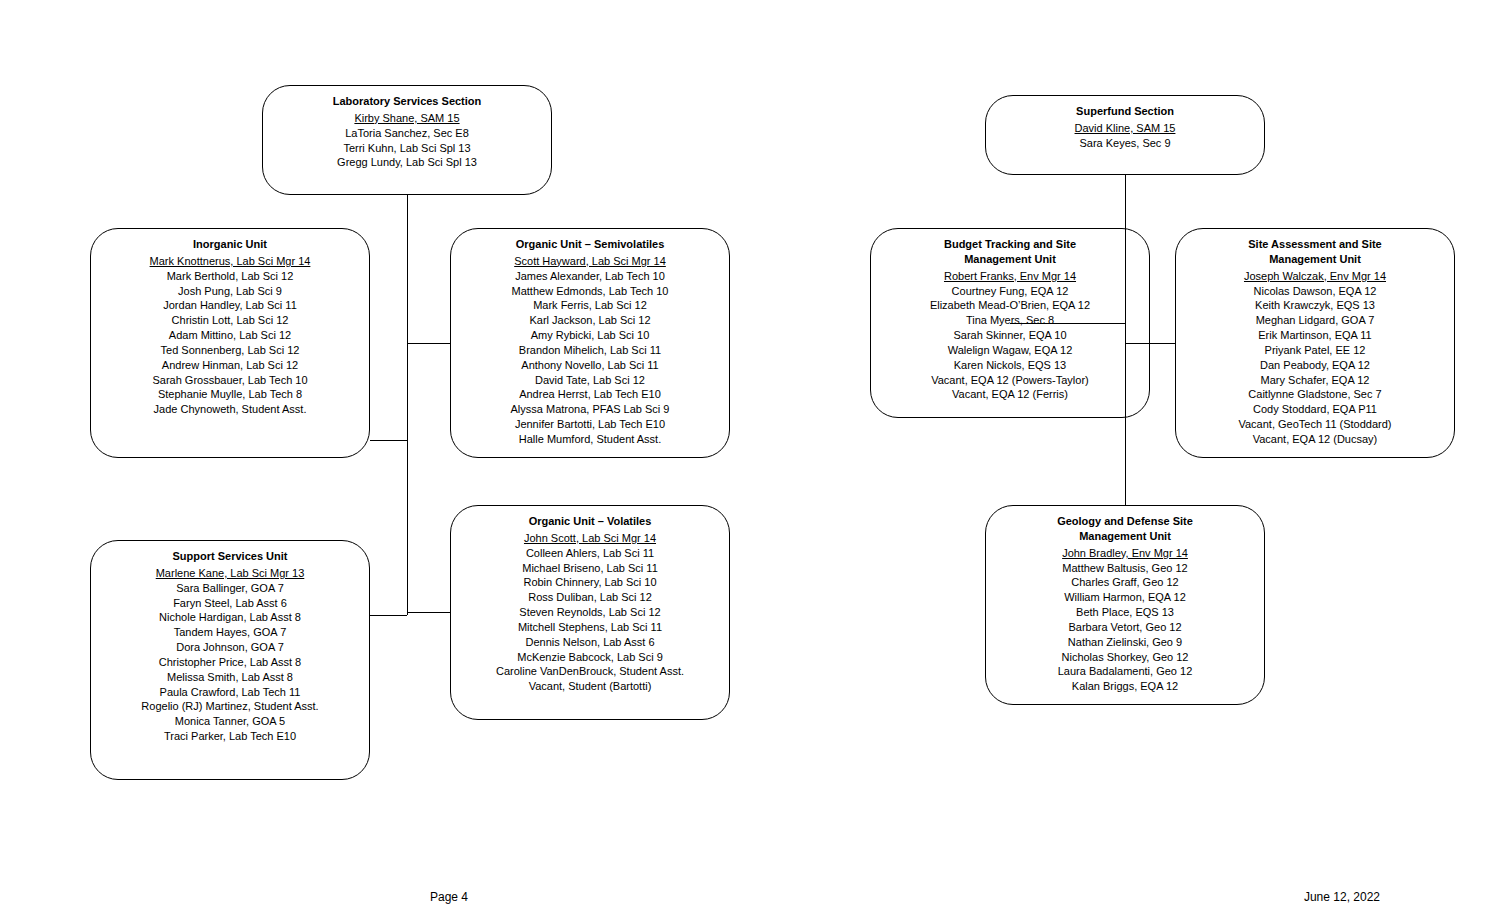Laboratory Services Section
Kirby Shane, SAM 15
LaToria Sanchez, Sec E8
Terri Kuhn, Lab Sci Spl 13
Gregg Lundy, Lab Sci Spl 13
Inorganic Unit
Mark Knottnerus, Lab Sci Mgr 14
Mark Berthold, Lab Sci 12
Josh Pung, Lab Sci 9
Jordan Handley, Lab Sci 11
Christin Lott, Lab Sci 12
Adam Mittino, Lab Sci 12
Ted Sonnenberg, Lab Sci 12
Andrew Hinman, Lab Sci 12
Sarah Grossbauer, Lab Tech 10
Stephanie Muylle, Lab Tech 8
Jade Chynoweth, Student Asst.
Organic Unit – Semivolatiles
Scott Hayward, Lab Sci Mgr 14
James Alexander, Lab Tech 10
Matthew Edmonds, Lab Tech 10
Mark Ferris, Lab Sci 12
Karl Jackson, Lab Sci 12
Amy Rybicki, Lab Sci 10
Brandon Mihelich, Lab Sci 11
Anthony Novello, Lab Sci 11
David Tate, Lab Sci 12
Andrea Herrst, Lab Tech E10
Alyssa Matrona, PFAS Lab Sci 9
Jennifer Bartotti, Lab Tech E10
Halle Mumford, Student Asst.
Support Services Unit
Marlene Kane, Lab Sci Mgr 13
Sara Ballinger, GOA 7
Faryn Steel, Lab Asst 6
Nichole Hardigan, Lab Asst 8
Tandem Hayes, GOA 7
Dora Johnson, GOA 7
Christopher Price, Lab Asst 8
Melissa Smith, Lab Asst 8
Paula Crawford, Lab Tech 11
Rogelio (RJ) Martinez, Student Asst.
Monica Tanner, GOA 5
Traci Parker, Lab Tech E10
Organic Unit – Volatiles
John Scott, Lab Sci Mgr 14
Colleen Ahlers, Lab Sci 11
Michael Briseno, Lab Sci 11
Robin Chinnery, Lab Sci 10
Ross Duliban, Lab Sci 12
Steven Reynolds, Lab Sci 12
Mitchell Stephens, Lab Sci 11
Dennis Nelson, Lab Asst 6
McKenzie Babcock, Lab Sci 9
Caroline VanDenBrouck, Student Asst.
Vacant, Student (Bartotti)
Superfund Section
David Kline, SAM 15
Sara Keyes, Sec 9
Budget Tracking and Site
Management Unit
Robert Franks, Env Mgr 14
Courtney Fung, EQA 12
Elizabeth Mead-O’Brien, EQA 12
Tina Myers, Sec 8
Sarah Skinner, EQA 10
Walelign Wagaw, EQA 12
Karen Nickols, EQS 13
Vacant, EQA 12 (Powers-Taylor)
Vacant, EQA 12 (Ferris)
Site Assessment and Site
Management Unit
Joseph Walczak, Env Mgr 14
Nicolas Dawson, EQA 12
Keith Krawczyk, EQS 13
Meghan Lidgard, GOA 7
Erik Martinson, EQA 11
Priyank Patel, EE 12
Dan Peabody, EQA 12
Mary Schafer, EQA 12
Caitlynne Gladstone, Sec 7
Cody Stoddard, EQA P11
Vacant, GeoTech 11 (Stoddard)
Vacant, EQA 12 (Ducsay)
Geology and Defense Site
Management Unit
John Bradley, Env Mgr 14
Matthew Baltusis, Geo 12
Charles Graff, Geo 12
William Harmon, EQA 12
Beth Place, EQS 13
Barbara Vetort, Geo 12
Nathan Zielinski, Geo 9
Nicholas Shorkey, Geo 12
Laura Badalamenti, Geo 12
Kalan Briggs, EQA 12
Page 4 June 12, 2022